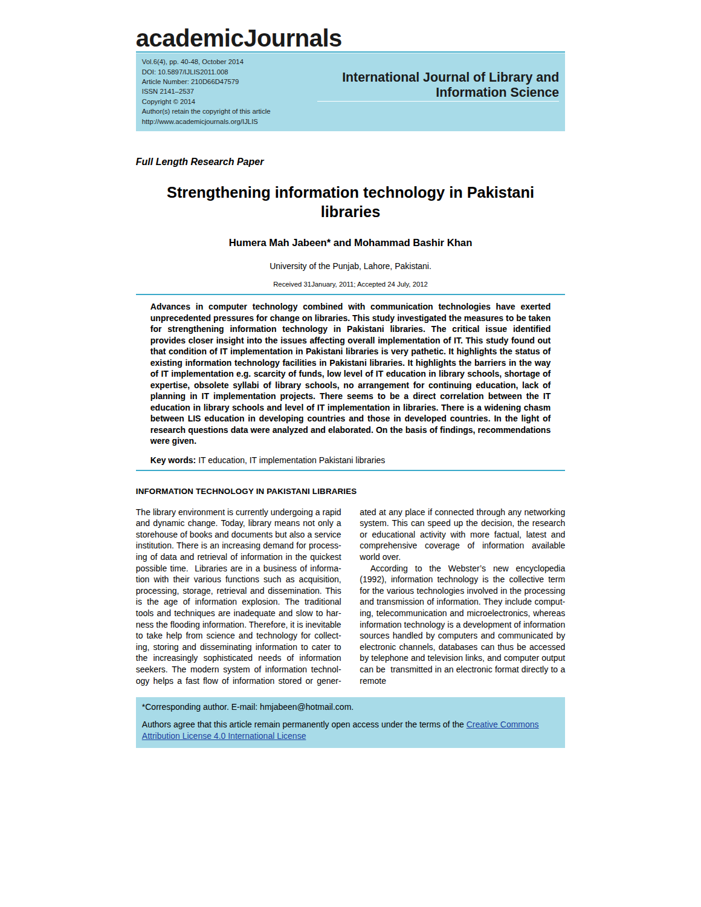academic Journals
Vol.6(4), pp. 40-48, October 2014
DOI: 10.5897/IJLIS2011.008
Article Number: 210D66D47579
ISSN 2141–2537
Copyright © 2014
Author(s) retain the copyright of this article
http://www.academicjournals.org/IJLIS
International Journal of Library and Information Science
Full Length Research Paper
Strengthening information technology in Pakistani libraries
Humera Mah Jabeen* and Mohammad Bashir Khan
University of the Punjab, Lahore, Pakistani.
Received 31January, 2011; Accepted 24 July, 2012
Advances in computer technology combined with communication technologies have exerted unprecedented pressures for change on libraries. This study investigated the measures to be taken for strengthening information technology in Pakistani libraries. The critical issue identified provides closer insight into the issues affecting overall implementation of IT. This study found out that condition of IT implementation in Pakistani libraries is very pathetic. It highlights the status of existing information technology facilities in Pakistani libraries. It highlights the barriers in the way of IT implementation e.g. scarcity of funds, low level of IT education in library schools, shortage of expertise, obsolete syllabi of library schools, no arrangement for continuing education, lack of planning in IT implementation projects. There seems to be a direct correlation between the IT education in library schools and level of IT implementation in libraries. There is a widening chasm between LIS education in developing countries and those in developed countries. In the light of research questions data were analyzed and elaborated. On the basis of findings, recommendations were given.
Key words: IT education, IT implementation Pakistani libraries
INFORMATION TECHNOLOGY IN PAKISTANI LIBRARIES
The library environment is currently undergoing a rapid and dynamic change. Today, library means not only a storehouse of books and documents but also a service institution. There is an increasing demand for processing of data and retrieval of information in the quickest possible time. Libraries are in a business of information with their various functions such as acquisition, processing, storage, retrieval and dissemination. This is the age of information explosion. The traditional tools and techniques are inadequate and slow to harness the flooding information. Therefore, it is inevitable to take help from science and technology for collecting, storing and disseminating information to cater to the increasingly sophisticated needs of information seekers. The modern system of information technology helps a fast flow of information stored or generated at any place if connected through any networking system. This can speed up the decision, the research or educational activity with more factual, latest and comprehensive coverage of information available world over.
According to the Webster’s new encyclopedia (1992), information technology is the collective term for the various technologies involved in the processing and transmission of information. They include computing, telecommunication and microelectronics, whereas information technology is a development of information sources handled by computers and communicated by electronic channels, databases can thus be accessed by telephone and television links, and computer output can be transmitted in an electronic format directly to a remote
*Corresponding author. E-mail: hmjabeen@hotmail.com.
Authors agree that this article remain permanently open access under the terms of the Creative Commons Attribution License 4.0 International License